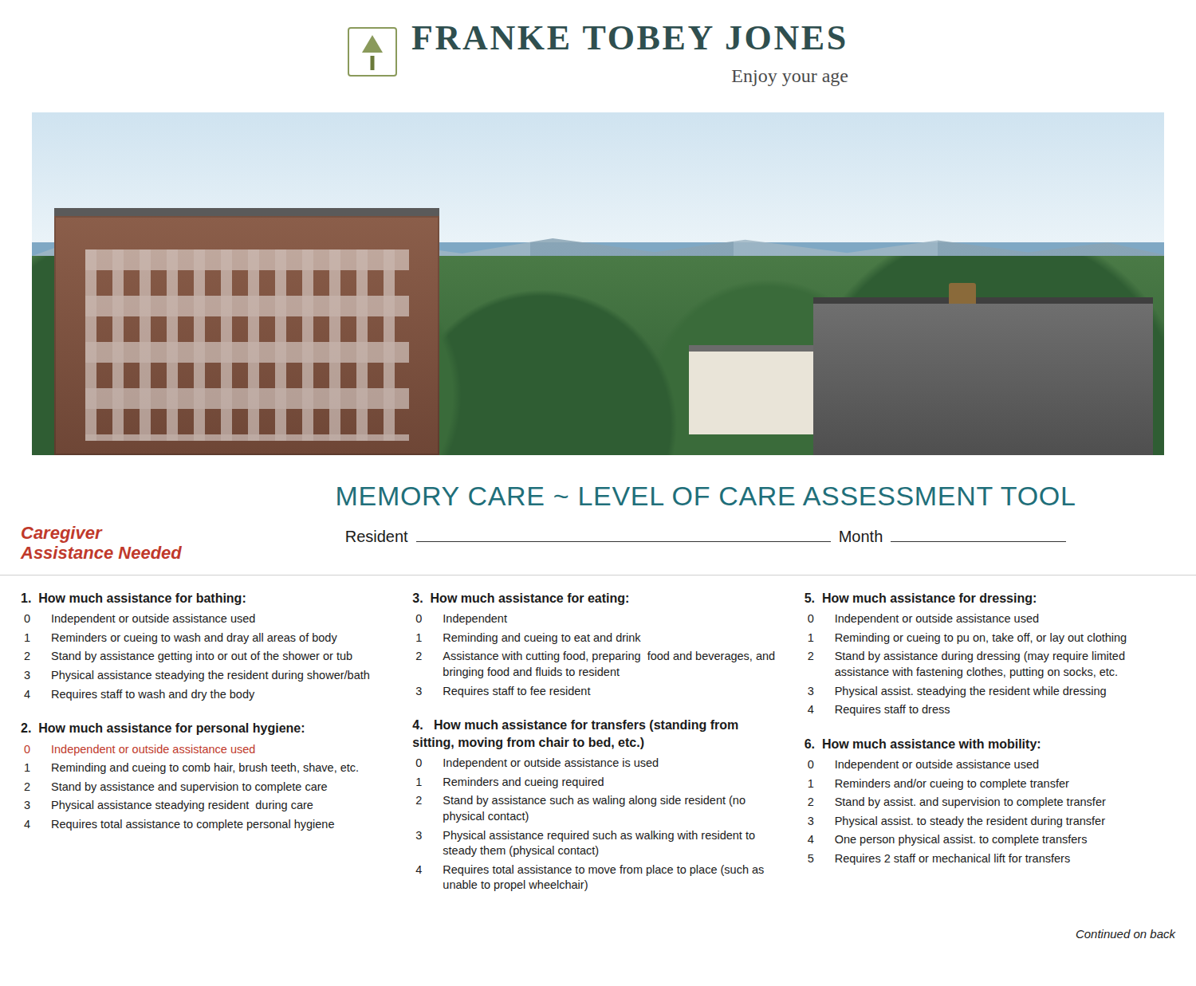Franke Tobey Jones
Enjoy your age
Caregiver
Assistance Needed
MEMORY CARE ~ LEVEL OF CARE ASSESSMENT TOOL
Resident Month
1. How much assistance for bathing:
0 Independent or outside assistance used
1 Reminders or cueing to wash and dray all areas of body
2 Stand by assistance getting into or out of the shower or tub
3 Physical assistance steadying the resident during shower/bath
4 Requires staff to wash and dry the body
2. How much assistance for personal hygiene:
0 Independent or outside assistance used
1 Reminding and cueing to comb hair, brush teeth, shave, etc.
2 Stand by assistance and supervision to complete care
3 Physical assistance steadying resident during care
4 Requires total assistance to complete personal hygiene
3. How much assistance for eating:
0 Independent
1 Reminding and cueing to eat and drink
2 Assistance with cutting food, preparing food and beverages, and bringing food and fluids to resident
3 Requires staff to fee resident
4. How much assistance for transfers (standing from sitting, moving from chair to bed, etc.)
0 Independent or outside assistance is used
1 Reminders and cueing required
2 Stand by assistance such as waling along side resident (no physical contact)
3 Physical assistance required such as walking with resident to steady them (physical contact)
4 Requires total assistance to move from place to place (such as unable to propel wheelchair)
5. How much assistance for dressing:
0 Independent or outside assistance used
1 Reminding or cueing to pu on, take off, or lay out clothing
2 Stand by assistance during dressing (may require limited assistance with fastening clothes, putting on socks, etc.
3 Physical assist. steadying the resident while dressing
4 Requires staff to dress
6. How much assistance with mobility:
0 Independent or outside assistance used
1 Reminders and/or cueing to complete transfer
2 Stand by assist. and supervision to complete transfer
3 Physical assist. to steady the resident during transfer
4 One person physical assist. to complete transfers
5 Requires 2 staff or mechanical lift for transfers
Continued on back